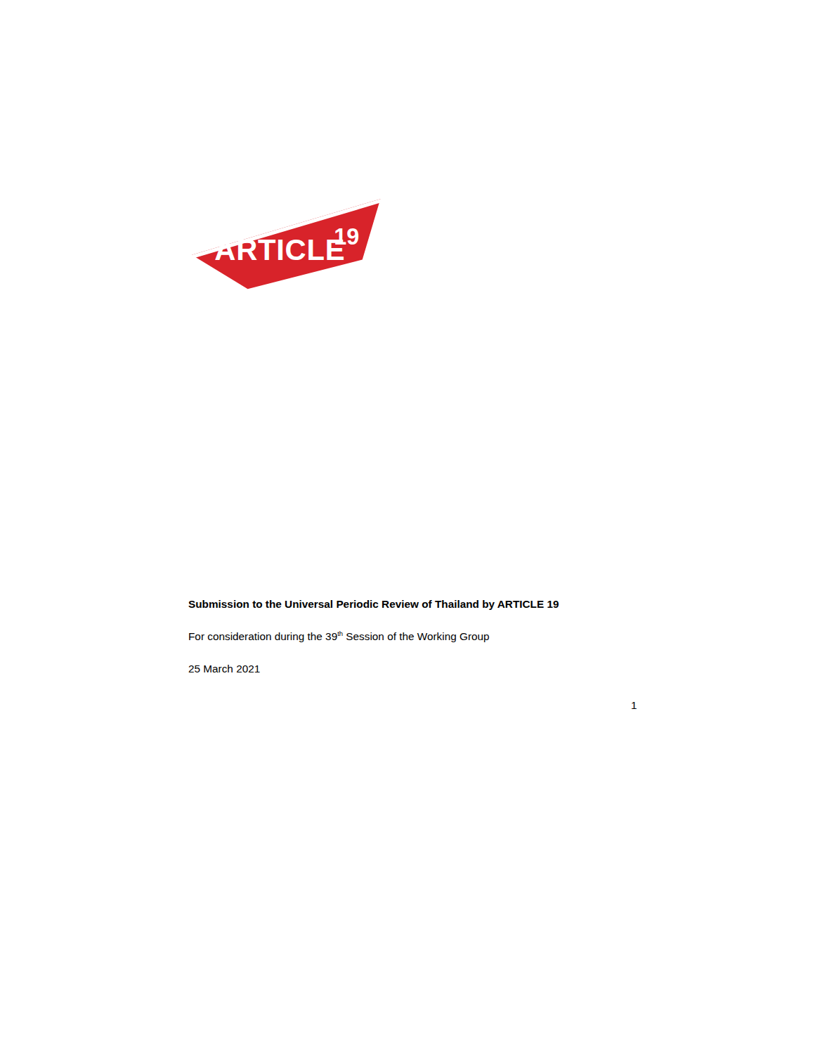ARTICLE 19
Submission to the Universal Periodic Review of Thailand by ARTICLE 19
For consideration during the 39th Session of the Working Group
25 March 2021
1